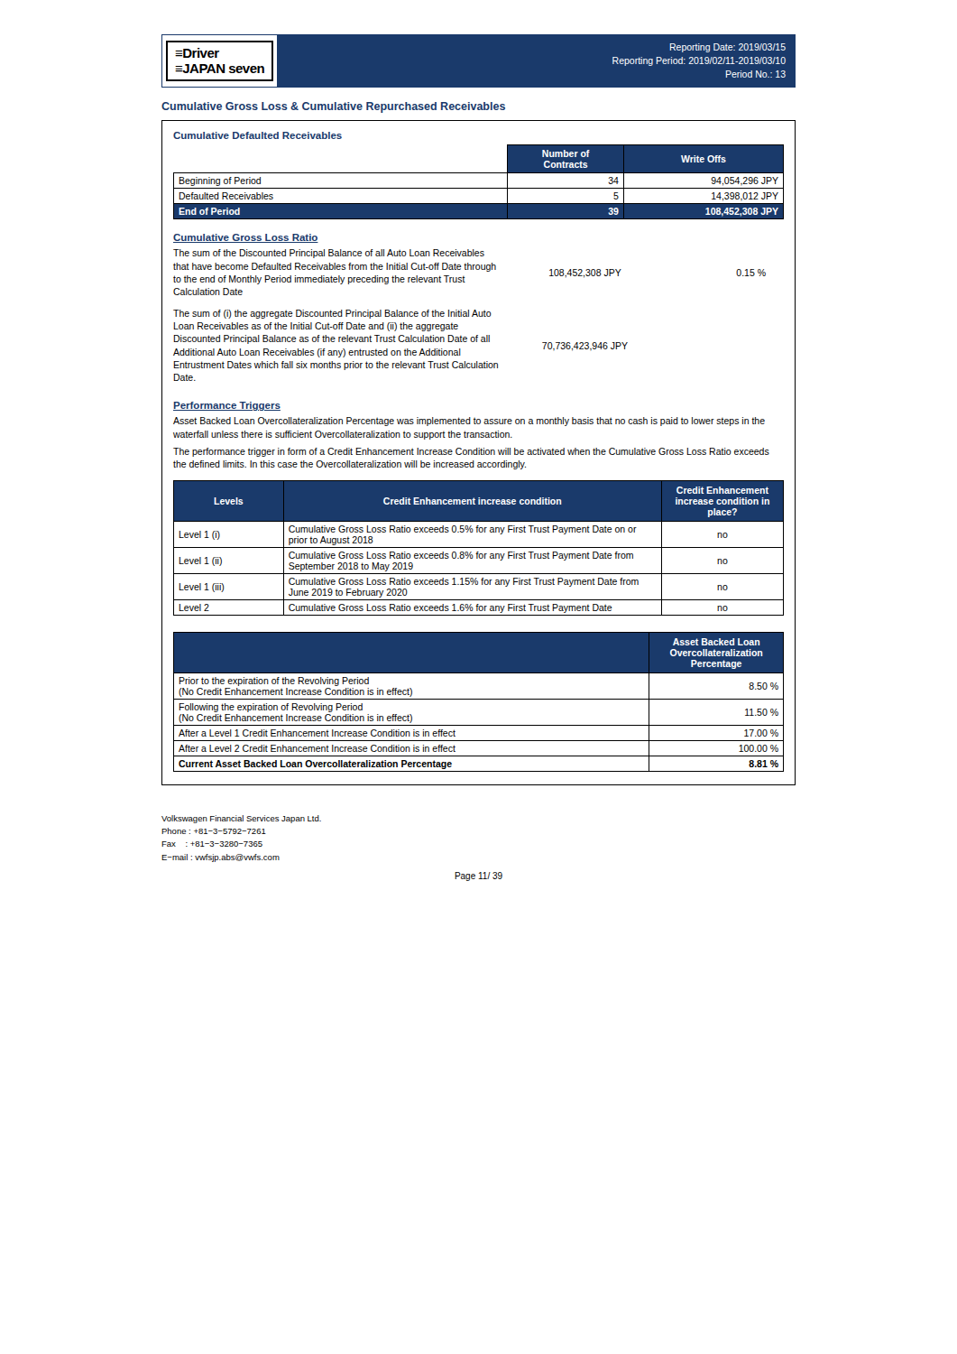≡Driver
≡JAPAN seven
Reporting Date: 2019/03/15
Reporting Period: 2019/02/11-2019/03/10
Period No.: 13
Cumulative Gross Loss & Cumulative Repurchased Receivables
Cumulative Defaulted Receivables
| | Number of Contracts | Write Offs |
| --- | --- | --- |
| Beginning of Period | 34 | 94,054,296 JPY |
| Defaulted Receivables | 5 | 14,398,012 JPY |
| End of Period | 39 | 108,452,308 JPY |
Cumulative Gross Loss Ratio
The sum of the Discounted Principal Balance of all Auto Loan Receivables that have become Defaulted Receivables from the Initial Cut-off Date through to the end of Monthly Period immediately preceding the relevant Trust Calculation Date
108,452,308 JPY
0.15 %
The sum of (i) the aggregate Discounted Principal Balance of the Initial Auto Loan Receivables as of the Initial Cut-off Date and (ii) the aggregate Discounted Principal Balance as of the relevant Trust Calculation Date of all Additional Auto Loan Receivables (if any) entrusted on the Additional Entrustment Dates which fall six months prior to the relevant Trust Calculation Date.
70,736,423,946 JPY
Performance Triggers
Asset Backed Loan Overcollateralization Percentage was implemented to assure on a monthly basis that no cash is paid to lower steps in the waterfall unless there is sufficient Overcollateralization to support the transaction.
The performance trigger in form of a Credit Enhancement Increase Condition will be activated when the Cumulative Gross Loss Ratio exceeds the defined limits. In this case the Overcollateralization will be increased accordingly.
| Levels | Credit Enhancement increase condition | Credit Enhancement increase condition in place? |
| --- | --- | --- |
| Level 1 (i) | Cumulative Gross Loss Ratio exceeds 0.5% for any First Trust Payment Date on or prior to August 2018 | no |
| Level 1 (ii) | Cumulative Gross Loss Ratio exceeds 0.8% for any First Trust Payment Date from September 2018 to May 2019 | no |
| Level 1 (iii) | Cumulative Gross Loss Ratio exceeds 1.15% for any First Trust Payment Date from June 2019 to February 2020 | no |
| Level 2 | Cumulative Gross Loss Ratio exceeds 1.6% for any First Trust Payment Date | no |
| | Asset Backed Loan Overcollateralization Percentage |
| --- | --- |
| Prior to the expiration of the Revolving Period (No Credit Enhancement Increase Condition is in effect) | 8.50 % |
| Following the expiration of Revolving Period (No Credit Enhancement Increase Condition is in effect) | 11.50 % |
| After a Level 1 Credit Enhancement Increase Condition is in effect | 17.00 % |
| After a Level 2 Credit Enhancement Increase Condition is in effect | 100.00 % |
| Current Asset Backed Loan Overcollateralization Percentage | 8.81 % |
Volkswagen Financial Services Japan Ltd.
Phone : +81−3−5792−7261
Fax : +81−3−3280−7365
E−mail : vwfsjp.abs@vwfs.com
Page 11/ 39